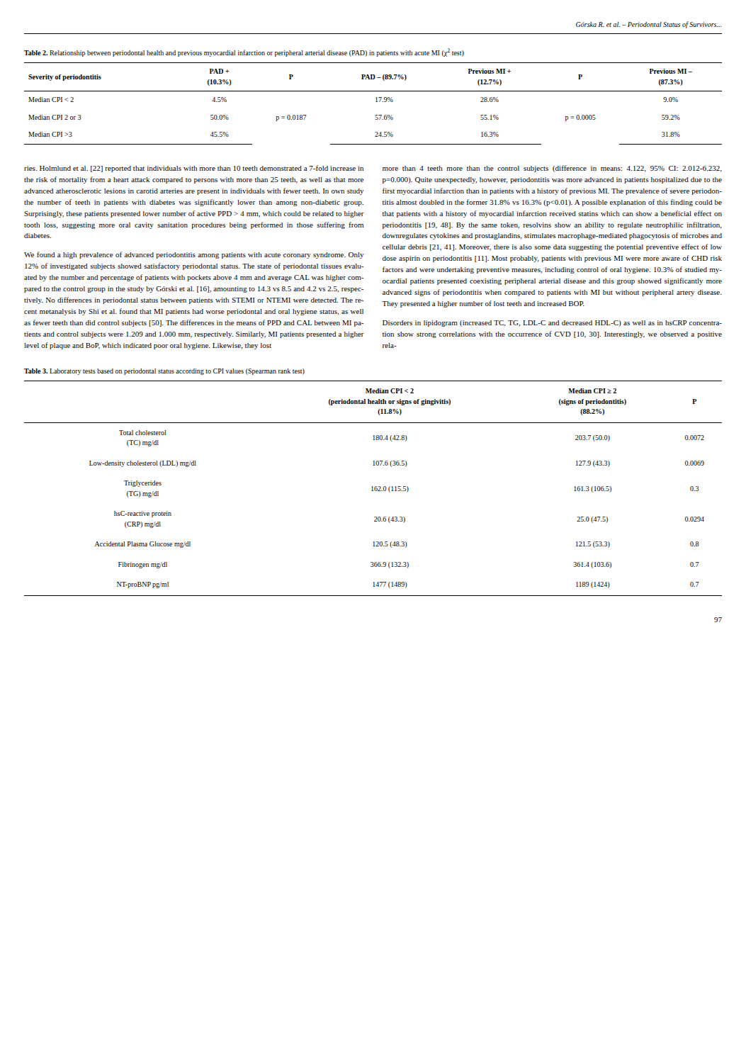Górska R. et al. – Periodontal Status of Survivors...
Table 2. Relationship between periodontal health and previous myocardial infarction or peripheral arterial disease (PAD) in patients with acute MI (χ2 test)
| Severity of periodontitis | PAD + (10.3%) | P | PAD – (89.7%) | Previous MI + (12.7%) | P | Previous MI – (87.3%) |
| --- | --- | --- | --- | --- | --- | --- |
| Median CPI < 2 | 4.5% | p = 0.0187 | 17.9% | 28.6% | p = 0.0005 | 9.0% |
| Median CPI 2 or 3 | 50.0% | 57.6% | 55.1% | 59.2% |
| Median CPI >3 | 45.5% | 24.5% | 16.3% | 31.8% |
ries. Holmlund et al. [22] reported that individuals with more than 10 teeth demonstrated a 7-fold increase in the risk of mortality from a heart attack compared to persons with more than 25 teeth, as well as that more advanced atherosclerotic lesions in carotid arteries are present in individuals with fewer teeth. In own study the number of teeth in patients with diabetes was significantly lower than among non-diabetic group. Surprisingly, these patients presented lower number of active PPD > 4 mm, which could be related to higher tooth loss, suggesting more oral cavity sanitation procedures being performed in those suffering from diabetes.
We found a high prevalence of advanced periodontitis among patients with acute coronary syndrome. Only 12% of investigated subjects showed satisfactory periodontal status. The state of periodontal tissues evaluated by the number and percentage of patients with pockets above 4 mm and average CAL was higher compared to the control group in the study by Górski et al. [16], amounting to 14.3 vs 8.5 and 4.2 vs 2.5, respectively. No differences in periodontal status between patients with STEMI or NTEMI were detected. The recent metanalysis by Shi et al. found that MI patients had worse periodontal and oral hygiene status, as well as fewer teeth than did control subjects [50]. The differences in the means of PPD and CAL between MI patients and control subjects were 1.209 and 1.000 mm, respectively. Similarly, MI patients presented a higher level of plaque and BoP, which indicated poor oral hygiene. Likewise, they lost
more than 4 teeth more than the control subjects (difference in means: 4.122, 95% CI: 2.012-6.232, p=0.000). Quite unexpectedly, however, periodontitis was more advanced in patients hospitalized due to the first myocardial infarction than in patients with a history of previous MI. The prevalence of severe periodontitis almost doubled in the former 31.8% vs 16.3% (p<0.01). A possible explanation of this finding could be that patients with a history of myocardial infarction received statins which can show a beneficial effect on periodontitis [19, 48]. By the same token, resolvins show an ability to regulate neutrophilic infiltration, downregulates cytokines and prostaglandins, stimulates macrophage-mediated phagocytosis of microbes and cellular debris [21, 41]. Moreover, there is also some data suggesting the potential preventive effect of low dose aspirin on periodontitis [11]. Most probably, patients with previous MI were more aware of CHD risk factors and were undertaking preventive measures, including control of oral hygiene. 10.3% of studied myocardial patients presented coexisting peripheral arterial disease and this group showed significantly more advanced signs of periodontitis when compared to patients with MI but without peripheral artery disease. They presented a higher number of lost teeth and increased BOP.
Disorders in lipidogram (increased TC, TG, LDL-C and decreased HDL-C) as well as in hsCRP concentration show strong correlations with the occurrence of CVD [10, 30]. Interestingly, we observed a positive rela-
Table 3. Laboratory tests based on periodontal status according to CPI values (Spearman rank test)
| | Median CPI < 2 (periodontal health or signs of gingivitis) (11.8%) | Median CPI ≥ 2 (signs of periodontitis) (88.2%) | P |
| --- | --- | --- | --- |
| Total cholesterol (TC) mg/dl | 180.4 (42.8) | 203.7 (50.0) | 0.0072 |
| Low-density cholesterol (LDL) mg/dl | 107.6 (36.5) | 127.9 (43.3) | 0.0069 |
| Triglycerides (TG) mg/dl | 162.0 (115.5) | 161.3 (106.5) | 0.3 |
| hsC-reactive protein (CRP) mg/dl | 20.6 (43.3) | 25.0 (47.5) | 0.0294 |
| Accidental Plasma Glucose mg/dl | 120.5 (48.3) | 121.5 (53.3) | 0.8 |
| Fibrinogen mg/dl | 366.9 (132.3) | 361.4 (103.6) | 0.7 |
| NT-proBNP pg/ml | 1477 (1489) | 1189 (1424) | 0.7 |
97